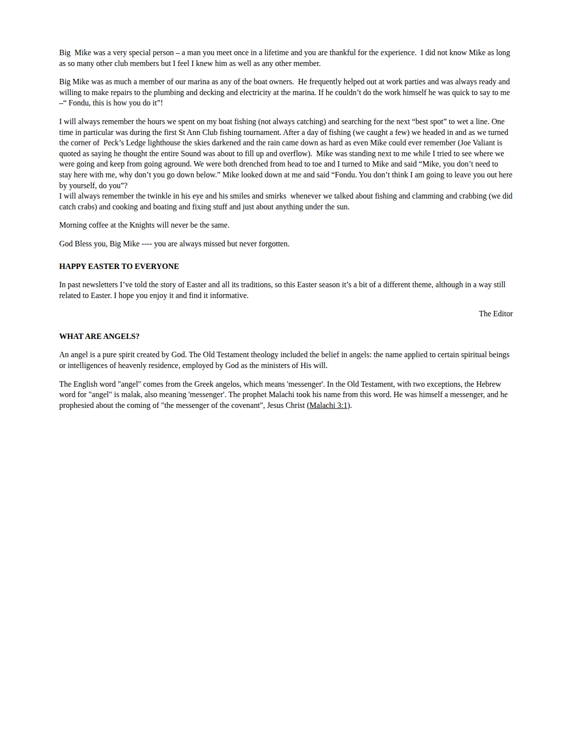Big Mike was a very special person – a man you meet once in a lifetime and you are thankful for the experience. I did not know Mike as long as so many other club members but I feel I knew him as well as any other member.
Big Mike was as much a member of our marina as any of the boat owners. He frequently helped out at work parties and was always ready and willing to make repairs to the plumbing and decking and electricity at the marina. If he couldn’t do the work himself he was quick to say to me –“ Fondu, this is how you do it”!
I will always remember the hours we spent on my boat fishing (not always catching) and searching for the next “best spot” to wet a line. One time in particular was during the first St Ann Club fishing tournament. After a day of fishing (we caught a few) we headed in and as we turned the corner of Peck’s Ledge lighthouse the skies darkened and the rain came down as hard as even Mike could ever remember (Joe Valiant is quoted as saying he thought the entire Sound was about to fill up and overflow). Mike was standing next to me while I tried to see where we were going and keep from going aground. We were both drenched from head to toe and I turned to Mike and said “Mike, you don’t need to stay here with me, why don’t you go down below.” Mike looked down at me and said “Fondu. You don’t think I am going to leave you out here by yourself, do you”?
I will always remember the twinkle in his eye and his smiles and smirks whenever we talked about fishing and clamming and crabbing (we did catch crabs) and cooking and boating and fixing stuff and just about anything under the sun.
Morning coffee at the Knights will never be the same.
God Bless you, Big Mike ---- you are always missed but never forgotten.
HAPPY EASTER TO EVERYONE
In past newsletters I’ve told the story of Easter and all its traditions, so this Easter season it’s a bit of a different theme, although in a way still related to Easter. I hope you enjoy it and find it informative.
The Editor
WHAT ARE ANGELS?
An angel is a pure spirit created by God. The Old Testament theology included the belief in angels: the name applied to certain spiritual beings or intelligences of heavenly residence, employed by God as the ministers of His will.
The English word "angel" comes from the Greek angelos, which means 'messenger'. In the Old Testament, with two exceptions, the Hebrew word for "angel" is malak, also meaning 'messenger'. The prophet Malachi took his name from this word. He was himself a messenger, and he prophesied about the coming of "the messenger of the covenant", Jesus Christ (Malachi 3:1).